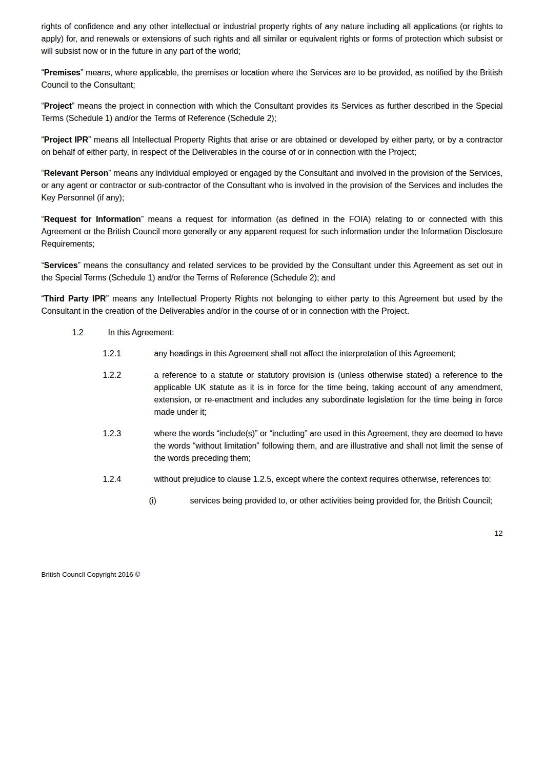rights of confidence and any other intellectual or industrial property rights of any nature including all applications (or rights to apply) for, and renewals or extensions of such rights and all similar or equivalent rights or forms of protection which subsist or will subsist now or in the future in any part of the world;
“Premises” means, where applicable, the premises or location where the Services are to be provided, as notified by the British Council to the Consultant;
“Project” means the project in connection with which the Consultant provides its Services as further described in the Special Terms (Schedule 1) and/or the Terms of Reference (Schedule 2);
“Project IPR” means all Intellectual Property Rights that arise or are obtained or developed by either party, or by a contractor on behalf of either party, in respect of the Deliverables in the course of or in connection with the Project;
“Relevant Person” means any individual employed or engaged by the Consultant and involved in the provision of the Services, or any agent or contractor or sub-contractor of the Consultant who is involved in the provision of the Services and includes the Key Personnel (if any);
“Request for Information” means a request for information (as defined in the FOIA) relating to or connected with this Agreement or the British Council more generally or any apparent request for such information under the Information Disclosure Requirements;
“Services” means the consultancy and related services to be provided by the Consultant under this Agreement as set out in the Special Terms (Schedule 1) and/or the Terms of Reference (Schedule 2); and
“Third Party IPR” means any Intellectual Property Rights not belonging to either party to this Agreement but used by the Consultant in the creation of the Deliverables and/or in the course of or in connection with the Project.
1.2
In this Agreement:
1.2.1
any headings in this Agreement shall not affect the interpretation of this Agreement;
1.2.2
a reference to a statute or statutory provision is (unless otherwise stated) a reference to the applicable UK statute as it is in force for the time being, taking account of any amendment, extension, or re-enactment and includes any subordinate legislation for the time being in force made under it;
1.2.3
where the words “include(s)” or “including” are used in this Agreement, they are deemed to have the words “without limitation” following them, and are illustrative and shall not limit the sense of the words preceding them;
1.2.4
without prejudice to clause 1.2.5, except where the context requires otherwise, references to:
(i)
services being provided to, or other activities being provided for, the British Council;
12
British Council Copyright 2016 ©